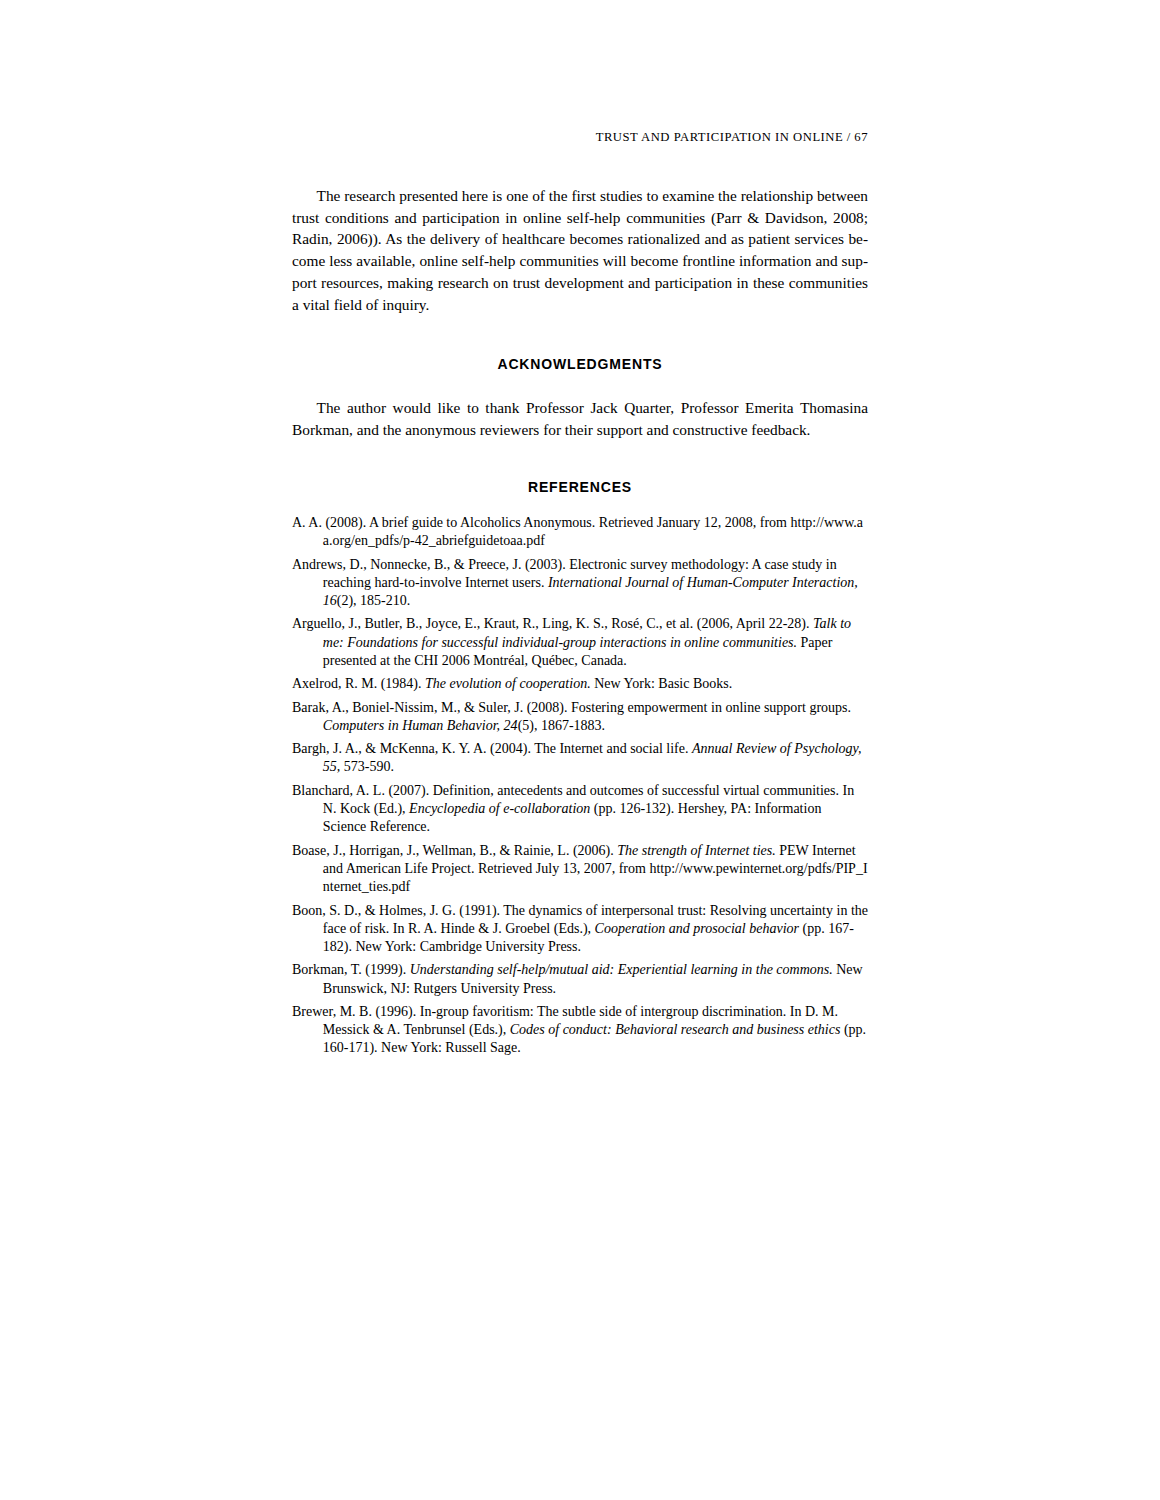TRUST AND PARTICIPATION IN ONLINE/67
The research presented here is one of the first studies to examine the relationship between trust conditions and participation in online self-help communities (Parr & Davidson, 2008; Radin, 2006)). As the delivery of healthcare becomes rationalized and as patient services become less available, online self-help communities will become frontline information and support resources, making research on trust development and participation in these communities a vital field of inquiry.
ACKNOWLEDGMENTS
The author would like to thank Professor Jack Quarter, Professor Emerita Thomasina Borkman, and the anonymous reviewers for their support and constructive feedback.
REFERENCES
A. A. (2008). A brief guide to Alcoholics Anonymous. Retrieved January 12, 2008, from http://www.aa.org/en_pdfs/p-42_abriefguidetoaa.pdf
Andrews, D., Nonnecke, B., & Preece, J. (2003). Electronic survey methodology: A case study in reaching hard-to-involve Internet users. International Journal of Human-Computer Interaction, 16(2), 185-210.
Arguello, J., Butler, B., Joyce, E., Kraut, R., Ling, K. S., Rosé, C., et al. (2006, April 22-28). Talk to me: Foundations for successful individual-group interactions in online communities. Paper presented at the CHI 2006 Montréal, Québec, Canada.
Axelrod, R. M. (1984). The evolution of cooperation. New York: Basic Books.
Barak, A., Boniel-Nissim, M., & Suler, J. (2008). Fostering empowerment in online support groups. Computers in Human Behavior, 24(5), 1867-1883.
Bargh, J. A., & McKenna, K. Y. A. (2004). The Internet and social life. Annual Review of Psychology, 55, 573-590.
Blanchard, A. L. (2007). Definition, antecedents and outcomes of successful virtual communities. In N. Kock (Ed.), Encyclopedia of e-collaboration (pp. 126-132). Hershey, PA: Information Science Reference.
Boase, J., Horrigan, J., Wellman, B., & Rainie, L. (2006). The strength of Internet ties. PEW Internet and American Life Project. Retrieved July 13, 2007, from http://www.pewinternet.org/pdfs/PIP_Internet_ties.pdf
Boon, S. D., & Holmes, J. G. (1991). The dynamics of interpersonal trust: Resolving uncertainty in the face of risk. In R. A. Hinde & J. Groebel (Eds.), Cooperation and prosocial behavior (pp. 167-182). New York: Cambridge University Press.
Borkman, T. (1999). Understanding self-help/mutual aid: Experiential learning in the commons. New Brunswick, NJ: Rutgers University Press.
Brewer, M. B. (1996). In-group favoritism: The subtle side of intergroup discrimination. In D. M. Messick & A. Tenbrunsel (Eds.), Codes of conduct: Behavioral research and business ethics (pp. 160-171). New York: Russell Sage.